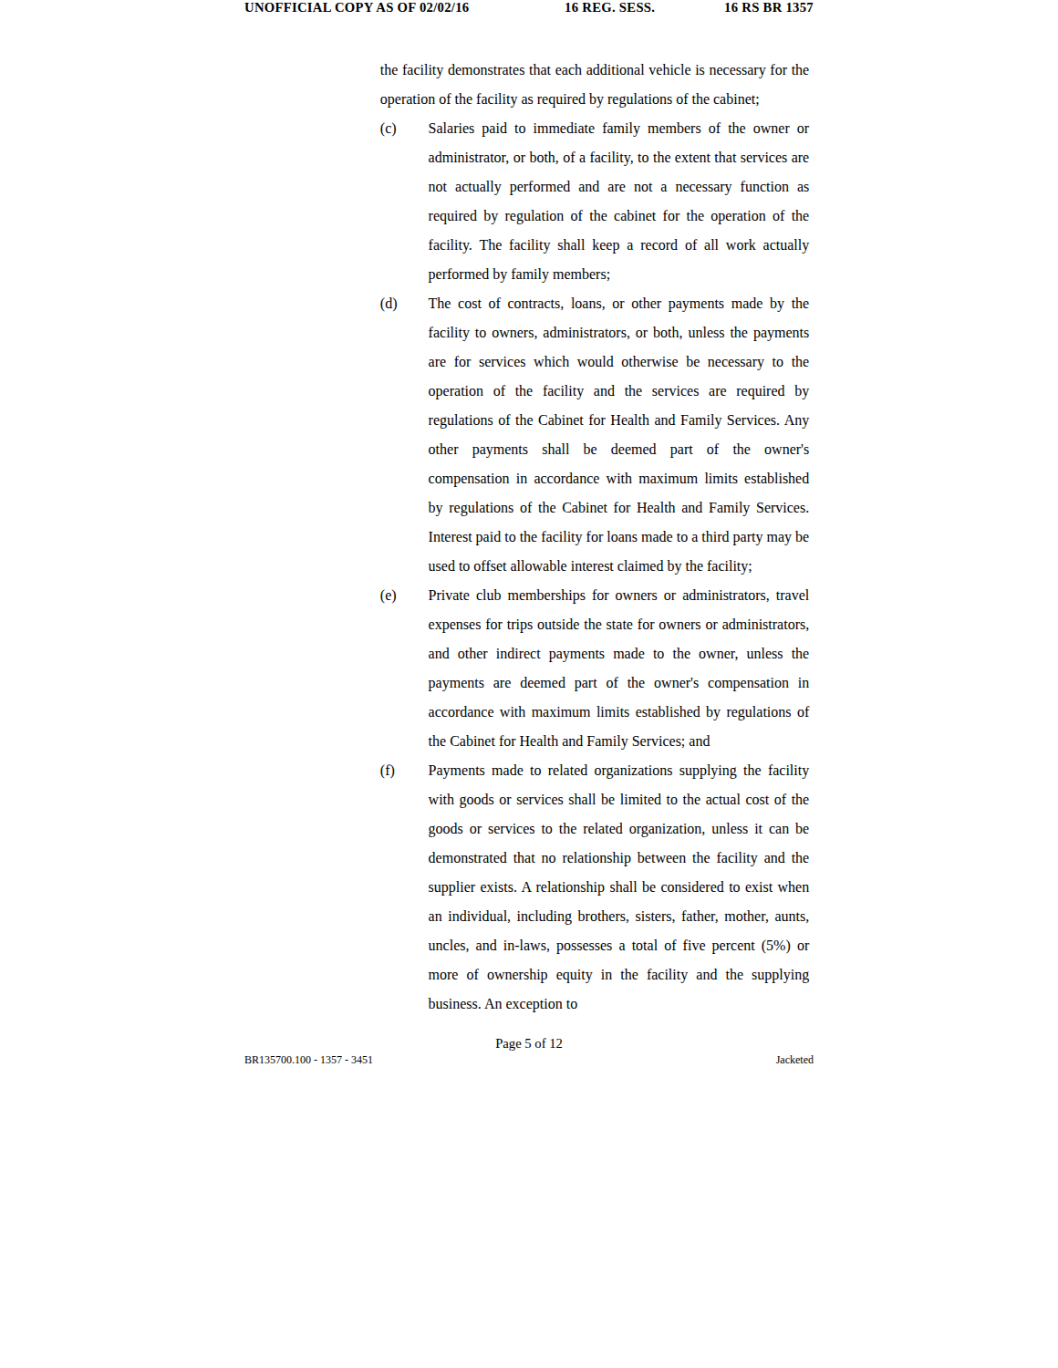UNOFFICIAL COPY AS OF 02/02/16
16 REG. SESS.
16 RS BR 1357
the facility demonstrates that each additional vehicle is necessary for the operation of the facility as required by regulations of the cabinet;
(c)
Salaries paid to immediate family members of the owner or administrator, or both, of a facility, to the extent that services are not actually performed and are not a necessary function as required by regulation of the cabinet for the operation of the facility. The facility shall keep a record of all work actually performed by family members;
(d)
The cost of contracts, loans, or other payments made by the facility to owners, administrators, or both, unless the payments are for services which would otherwise be necessary to the operation of the facility and the services are required by regulations of the Cabinet for Health and Family Services. Any other payments shall be deemed part of the owner's compensation in accordance with maximum limits established by regulations of the Cabinet for Health and Family Services. Interest paid to the facility for loans made to a third party may be used to offset allowable interest claimed by the facility;
(e)
Private club memberships for owners or administrators, travel expenses for trips outside the state for owners or administrators, and other indirect payments made to the owner, unless the payments are deemed part of the owner's compensation in accordance with maximum limits established by regulations of the Cabinet for Health and Family Services; and
(f)
Payments made to related organizations supplying the facility with goods or services shall be limited to the actual cost of the goods or services to the related organization, unless it can be demonstrated that no relationship between the facility and the supplier exists. A relationship shall be considered to exist when an individual, including brothers, sisters, father, mother, aunts, uncles, and in-laws, possesses a total of five percent (5%) or more of ownership equity in the facility and the supplying business. An exception to
Page 5 of 12
BR135700.100 - 1357 - 3451
Jacketed